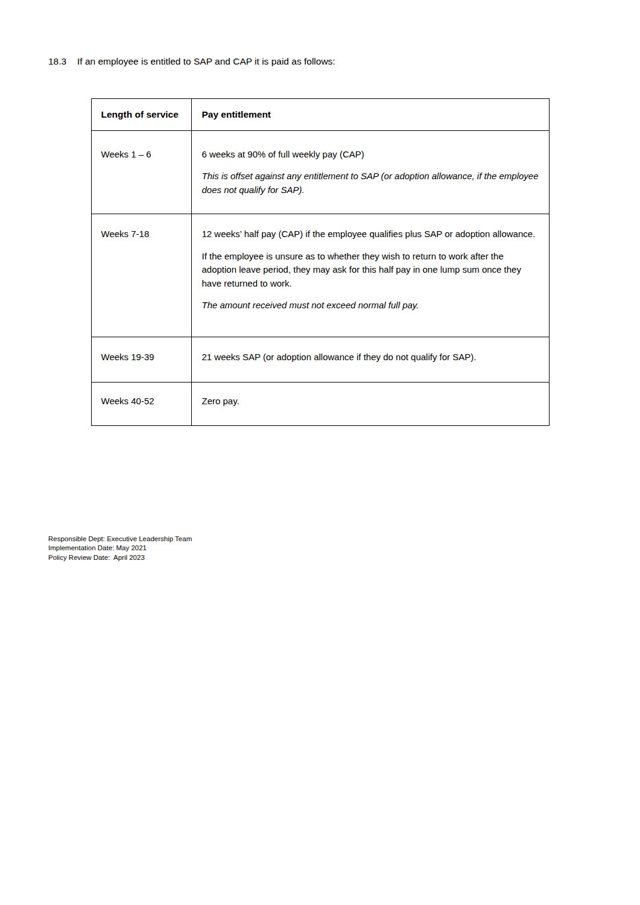18.3 If an employee is entitled to SAP and CAP it is paid as follows:
| Length of service | Pay entitlement |
| --- | --- |
| Weeks 1 – 6 | 6 weeks at 90% of full weekly pay (CAP) This is offset against any entitlement to SAP (or adoption allowance, if the employee does not qualify for SAP). |
| Weeks 7-18 | 12 weeks’ half pay (CAP) if the employee qualifies plus SAP or adoption allowance. If the employee is unsure as to whether they wish to return to work after the adoption leave period, they may ask for this half pay in one lump sum once they have returned to work. The amount received must not exceed normal full pay. |
| Weeks 19-39 | 21 weeks SAP (or adoption allowance if they do not qualify for SAP). |
| Weeks 40-52 | Zero pay. |
Responsible Dept: Executive Leadership Team
Implementation Date: May 2021
Policy Review Date: April 2023